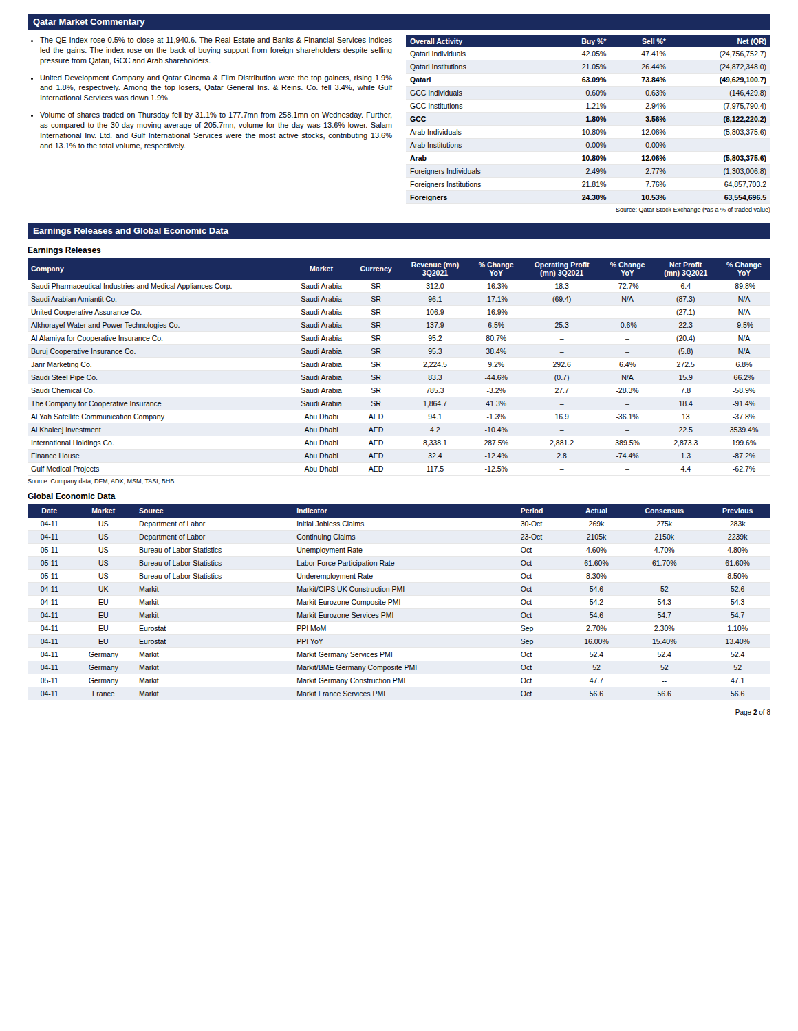Qatar Market Commentary
The QE Index rose 0.5% to close at 11,940.6. The Real Estate and Banks & Financial Services indices led the gains. The index rose on the back of buying support from foreign shareholders despite selling pressure from Qatari, GCC and Arab shareholders.
United Development Company and Qatar Cinema & Film Distribution were the top gainers, rising 1.9% and 1.8%, respectively. Among the top losers, Qatar General Ins. & Reins. Co. fell 3.4%, while Gulf International Services was down 1.9%.
Volume of shares traded on Thursday fell by 31.1% to 177.7mn from 258.1mn on Wednesday. Further, as compared to the 30-day moving average of 205.7mn, volume for the day was 13.6% lower. Salam International Inv. Ltd. and Gulf International Services were the most active stocks, contributing 13.6% and 13.1% to the total volume, respectively.
| Overall Activity | Buy %* | Sell %* | Net (QR) |
| --- | --- | --- | --- |
| Qatari Individuals | 42.05% | 47.41% | (24,756,752.7) |
| Qatari Institutions | 21.05% | 26.44% | (24,872,348.0) |
| Qatari | 63.09% | 73.84% | (49,629,100.7) |
| GCC Individuals | 0.60% | 0.63% | (146,429.8) |
| GCC Institutions | 1.21% | 2.94% | (7,975,790.4) |
| GCC | 1.80% | 3.56% | (8,122,220.2) |
| Arab Individuals | 10.80% | 12.06% | (5,803,375.6) |
| Arab Institutions | 0.00% | 0.00% | – |
| Arab | 10.80% | 12.06% | (5,803,375.6) |
| Foreigners Individuals | 2.49% | 2.77% | (1,303,006.8) |
| Foreigners Institutions | 21.81% | 7.76% | 64,857,703.2 |
| Foreigners | 24.30% | 10.53% | 63,554,696.5 |
Source: Qatar Stock Exchange (*as a % of traded value)
Earnings Releases and Global Economic Data
Earnings Releases
| Company | Market | Currency | Revenue (mn) 3Q2021 | % Change YoY | Operating Profit (mn) 3Q2021 | % Change YoY | Net Profit (mn) 3Q2021 | % Change YoY |
| --- | --- | --- | --- | --- | --- | --- | --- | --- |
| Saudi Pharmaceutical Industries and Medical Appliances Corp. | Saudi Arabia | SR | 312.0 | -16.3% | 18.3 | -72.7% | 6.4 | -89.8% |
| Saudi Arabian Amiantit Co. | Saudi Arabia | SR | 96.1 | -17.1% | (69.4) | N/A | (87.3) | N/A |
| United Cooperative Assurance Co. | Saudi Arabia | SR | 106.9 | -16.9% | – | – | (27.1) | N/A |
| Alkhorayef Water and Power Technologies Co. | Saudi Arabia | SR | 137.9 | 6.5% | 25.3 | -0.6% | 22.3 | -9.5% |
| Al Alamiya for Cooperative Insurance Co. | Saudi Arabia | SR | 95.2 | 80.7% | – | – | (20.4) | N/A |
| Buruj Cooperative Insurance Co. | Saudi Arabia | SR | 95.3 | 38.4% | – | – | (5.8) | N/A |
| Jarir Marketing Co. | Saudi Arabia | SR | 2,224.5 | 9.2% | 292.6 | 6.4% | 272.5 | 6.8% |
| Saudi Steel Pipe Co. | Saudi Arabia | SR | 83.3 | -44.6% | (0.7) | N/A | 15.9 | 66.2% |
| Saudi Chemical Co. | Saudi Arabia | SR | 785.3 | -3.2% | 27.7 | -28.3% | 7.8 | -58.9% |
| The Company for Cooperative Insurance | Saudi Arabia | SR | 1,864.7 | 41.3% | – | – | 18.4 | -91.4% |
| Al Yah Satellite Communication Company | Abu Dhabi | AED | 94.1 | -1.3% | 16.9 | -36.1% | 13 | -37.8% |
| Al Khaleej Investment | Abu Dhabi | AED | 4.2 | -10.4% | – | – | 22.5 | 3539.4% |
| International Holdings Co. | Abu Dhabi | AED | 8,338.1 | 287.5% | 2,881.2 | 389.5% | 2,873.3 | 199.6% |
| Finance House | Abu Dhabi | AED | 32.4 | -12.4% | 2.8 | -74.4% | 1.3 | -87.2% |
| Gulf Medical Projects | Abu Dhabi | AED | 117.5 | -12.5% | – | – | 4.4 | -62.7% |
Source: Company data, DFM, ADX, MSM, TASI, BHB.
Global Economic Data
| Date | Market | Source | Indicator | Period | Actual | Consensus | Previous |
| --- | --- | --- | --- | --- | --- | --- | --- |
| 04-11 | US | Department of Labor | Initial Jobless Claims | 30-Oct | 269k | 275k | 283k |
| 04-11 | US | Department of Labor | Continuing Claims | 23-Oct | 2105k | 2150k | 2239k |
| 05-11 | US | Bureau of Labor Statistics | Unemployment Rate | Oct | 4.60% | 4.70% | 4.80% |
| 05-11 | US | Bureau of Labor Statistics | Labor Force Participation Rate | Oct | 61.60% | 61.70% | 61.60% |
| 05-11 | US | Bureau of Labor Statistics | Underemployment Rate | Oct | 8.30% | -- | 8.50% |
| 04-11 | UK | Markit | Markit/CIPS UK Construction PMI | Oct | 54.6 | 52 | 52.6 |
| 04-11 | EU | Markit | Markit Eurozone Composite PMI | Oct | 54.2 | 54.3 | 54.3 |
| 04-11 | EU | Markit | Markit Eurozone Services PMI | Oct | 54.6 | 54.7 | 54.7 |
| 04-11 | EU | Eurostat | PPI MoM | Sep | 2.70% | 2.30% | 1.10% |
| 04-11 | EU | Eurostat | PPI YoY | Sep | 16.00% | 15.40% | 13.40% |
| 04-11 | Germany | Markit | Markit Germany Services PMI | Oct | 52.4 | 52.4 | 52.4 |
| 04-11 | Germany | Markit | Markit/BME Germany Composite PMI | Oct | 52 | 52 | 52 |
| 05-11 | Germany | Markit | Markit Germany Construction PMI | Oct | 47.7 | -- | 47.1 |
| 04-11 | France | Markit | Markit France Services PMI | Oct | 56.6 | 56.6 | 56.6 |
Page 2 of 8